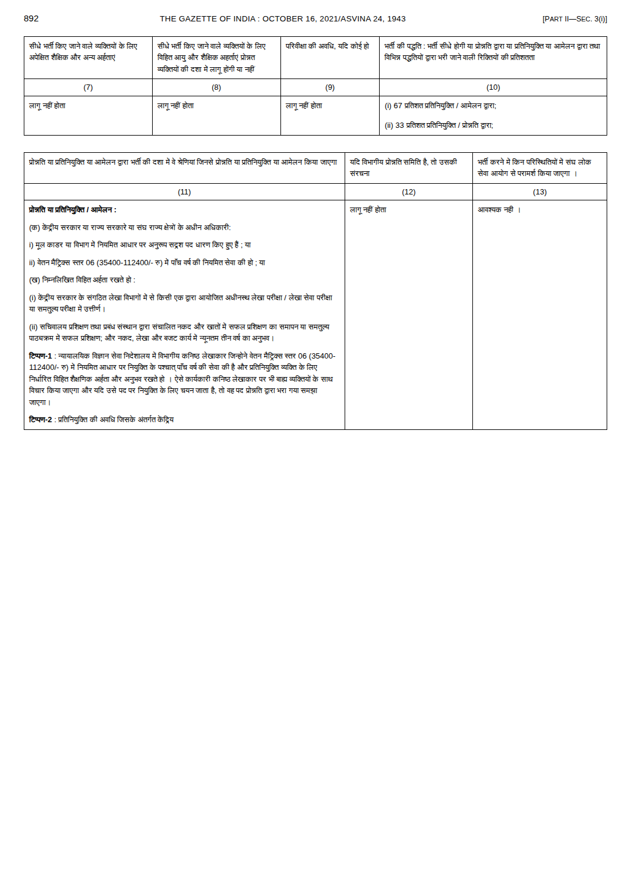892
THE GAZETTE OF INDIA : OCTOBER 16, 2021/ASVINA 24, 1943
[PART II—SEC. 3(i)]
| सीधे भर्ती किए जाने वाले व्यक्तियों के लिए अपेक्षित शैक्षिक और अन्य अर्हताएं | सीधे भर्ती किए जाने वाले व्यक्तियों के लिए विहित आयु और शैक्षिक अहर्ताएं प्रोन्नत व्यक्तियों की दशा में लागू होंगी या नहीं | परिवीक्षा की अवधि, यदि कोई हो | भर्ती की पद्धति : भर्ती सीधे होगी या प्रोन्नति द्वारा या प्रतिनियुक्ति या आमेलन द्वारा तथा विभिन्न पद्धतियों द्वारा भरी जाने वाली रिक्तियों की प्रतिशतता |
| --- | --- | --- | --- |
| (7) | (8) | (9) | (10) |
| लागू नहीं होता | लागू नहीं होता | लागू नहीं होता | (i) 67 प्रतिशत प्रतिनियुक्ति / आमेलन द्वारा; (ii) 33 प्रतिशत प्रतिनियुक्ति / प्रोन्नति द्वारा; |
| प्रोन्नति या प्रतिनियुक्ति या आमेलन द्वारा भर्ती की दशा में वे श्रेणियां जिनसे प्रोन्नति या प्रतिनियुक्ति या आमेलन किया जाएगा | यदि विभागीय प्रोन्नति समिति है, तो उसकी संरचना | भर्ती करने में किन परिस्थितियों में संघ लोक सेवा आयोग से परामर्श किया जाएगा । |
| --- | --- | --- |
| (11) | (12) | (13) |
| प्रोन्नति या प्रतिनियुक्ति / आमेलन : (क) केंद्रीय सरकार या राज्य सरकारे या संघ राज्य क्षेत्रों के अधीन अधिकारी: i) मूल काडर या विभाग में नियमित आधार पर अनुरूप सद्रश पद धारण किए हुए हैं ; या ii) वेतन मैट्रिक्स स्तर 06 (35400-112400/- रु) में पाँच वर्ष की नियमित सेवा की हो ; या (ख) निम्नलिखित विहित अर्हता रखते हो : (i) केंद्रीय सरकार के संगठित लेखा विभागों में से किसी एक द्वारा आयोजित अधीनस्थ लेखा परीक्षा / लेखा सेवा परीक्षा या समतुल्य परीक्षा में उत्तीर्ण। (ii) सचिवालय प्रशिक्षण तथा प्रबंध संस्थान द्वारा संचालित नकद और खातों में सफल प्रशिक्षण का समापन या समतुल्य पाठ्यक्रम में सफल प्रशिक्षण; और नकद, लेखा और बजट कार्य में न्यूनतम तीन वर्ष का अनुभव। टिप्पण-1 : न्यायालयिक विज्ञान सेवा निदेशालय में विभागीय कनिष्ठ लेखाकार जिन्होने वेतन मैट्रिक्स स्तर 06 (35400-112400/- रु) में नियमित आधार पर नियुक्ति के पश्चात् पाँच वर्ष की सेवा की है और प्रतिनियुक्ति व्यक्ति के लिए निर्धारित विहित शैक्षणिक अर्हता और अनुभव रखते हो । ऐसे कार्यकारी कनिष्ठ लेखाकार पर भी बाह्य व्यक्तियों के साथ विचार किया जाएगा और यदि उसे पद पर नियुक्ति के लिए चयन जाता है, तो वह पद प्रोन्नति द्वारा भरा गया समझा जाएगा। टिप्पण-2 : प्रतिनियुक्ति की अवधि जिसके अंतर्गत केंद्रिय | लागू नहीं होता | आवश्यक नही । |